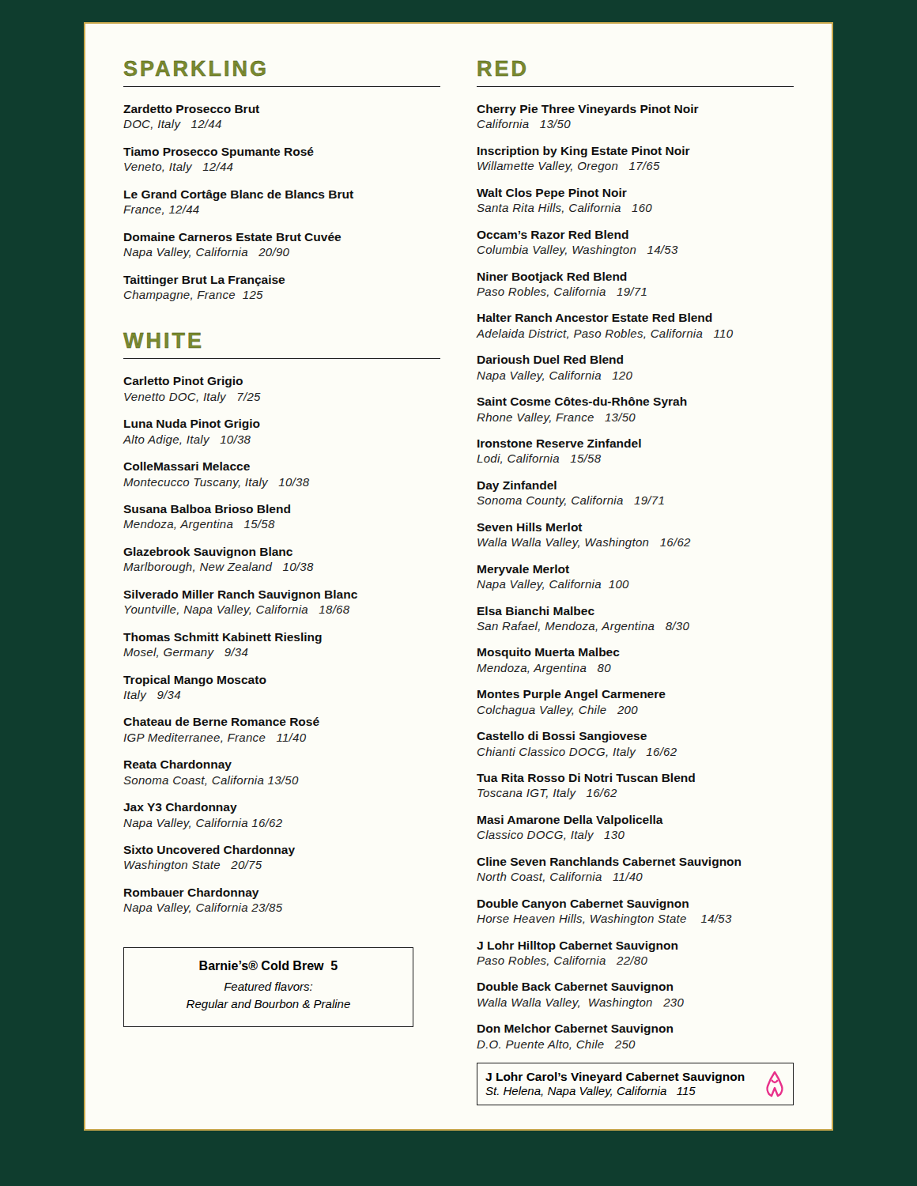Sparkling
Zardetto Prosecco Brut
DOC, Italy 12/44
Tiamo Prosecco Spumante Rosé
Veneto, Italy 12/44
Le Grand Cortâge Blanc de Blancs Brut
France, 12/44
Domaine Carneros Estate Brut Cuvée
Napa Valley, California 20/90
Taittinger Brut La Française
Champagne, France 125
White
Carletto Pinot Grigio
Venetto DOC, Italy 7/25
Luna Nuda Pinot Grigio
Alto Adige, Italy 10/38
ColleMassari Melacce
Montecucco Tuscany, Italy 10/38
Susana Balboa Brioso Blend
Mendoza, Argentina 15/58
Glazebrook Sauvignon Blanc
Marlborough, New Zealand 10/38
Silverado Miller Ranch Sauvignon Blanc
Yountville, Napa Valley, California 18/68
Thomas Schmitt Kabinett Riesling
Mosel, Germany 9/34
Tropical Mango Moscato
Italy 9/34
Chateau de Berne Romance Rosé
IGP Mediterranee, France 11/40
Reata Chardonnay
Sonoma Coast, California 13/50
Jax Y3 Chardonnay
Napa Valley, California 16/62
Sixto Uncovered Chardonnay
Washington State 20/75
Rombauer Chardonnay
Napa Valley, California 23/85
Barnie’s® Cold Brew 5
Featured flavors:
Regular and Bourbon & Praline
Red
Cherry Pie Three Vineyards Pinot Noir
California 13/50
Inscription by King Estate Pinot Noir
Willamette Valley, Oregon 17/65
Walt Clos Pepe Pinot Noir
Santa Rita Hills, California 160
Occam’s Razor Red Blend
Columbia Valley, Washington 14/53
Niner Bootjack Red Blend
Paso Robles, California 19/71
Halter Ranch Ancestor Estate Red Blend
Adelaida District, Paso Robles, California 110
Darioush Duel Red Blend
Napa Valley, California 120
Saint Cosme Côtes-du-Rhône Syrah
Rhone Valley, France 13/50
Ironstone Reserve Zinfandel
Lodi, California 15/58
Day Zinfandel
Sonoma County, California 19/71
Seven Hills Merlot
Walla Walla Valley, Washington 16/62
Meryvale Merlot
Napa Valley, California 100
Elsa Bianchi Malbec
San Rafael, Mendoza, Argentina 8/30
Mosquito Muerta Malbec
Mendoza, Argentina 80
Montes Purple Angel Carmenere
Colchagua Valley, Chile 200
Castello di Bossi Sangiovese
Chianti Classico DOCG, Italy 16/62
Tua Rita Rosso Di Notri Tuscan Blend
Toscana IGT, Italy 16/62
Masi Amarone Della Valpolicella
Classico DOCG, Italy 130
Cline Seven Ranchlands Cabernet Sauvignon
North Coast, California 11/40
Double Canyon Cabernet Sauvignon
Horse Heaven Hills, Washington State 14/53
J Lohr Hilltop Cabernet Sauvignon
Paso Robles, California 22/80
Double Back Cabernet Sauvignon
Walla Walla Valley, Washington 230
Don Melchor Cabernet Sauvignon
D.O. Puente Alto, Chile 250
J Lohr Carol’s Vineyard Cabernet Sauvignon
St. Helena, Napa Valley, California 115